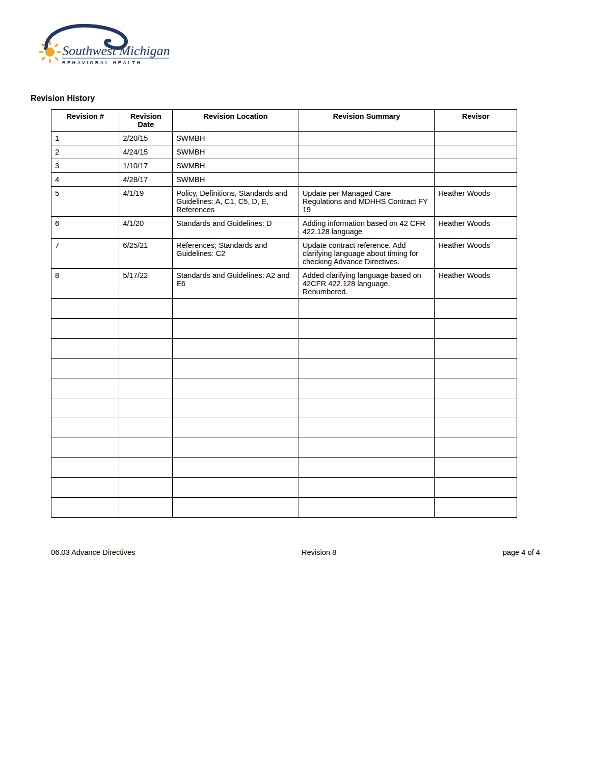Southwest Michigan BEHAVIORAL HEALTH
Revision History
| Revision # | Revision Date | Revision Location | Revision Summary | Revisor |
| --- | --- | --- | --- | --- |
| 1 | 2/20/15 | SWMBH | | |
| 2 | 4/24/15 | SWMBH | | |
| 3 | 1/10/17 | SWMBH | | |
| 4 | 4/28/17 | SWMBH | | |
| 5 | 4/1/19 | Policy, Definitions, Standards and Guidelines: A, C1, C5, D, E, References | Update per Managed Care Regulations and MDHHS Contract FY 19 | Heather Woods |
| 6 | 4/1/20 | Standards and Guidelines: D | Adding information based on 42 CFR 422.128 language | Heather Woods |
| 7 | 6/25/21 | References; Standards and Guidelines: C2 | Update contract reference. Add clarifying language about timing for checking Advance Directives. | Heather Woods |
| 8 | 5/17/22 | Standards and Guidelines: A2 and E6 | Added clarifying language based on 42CFR 422.128 language. Renumbered. | Heather Woods |
06.03 Advance Directives Revision 8 page 4 of 4